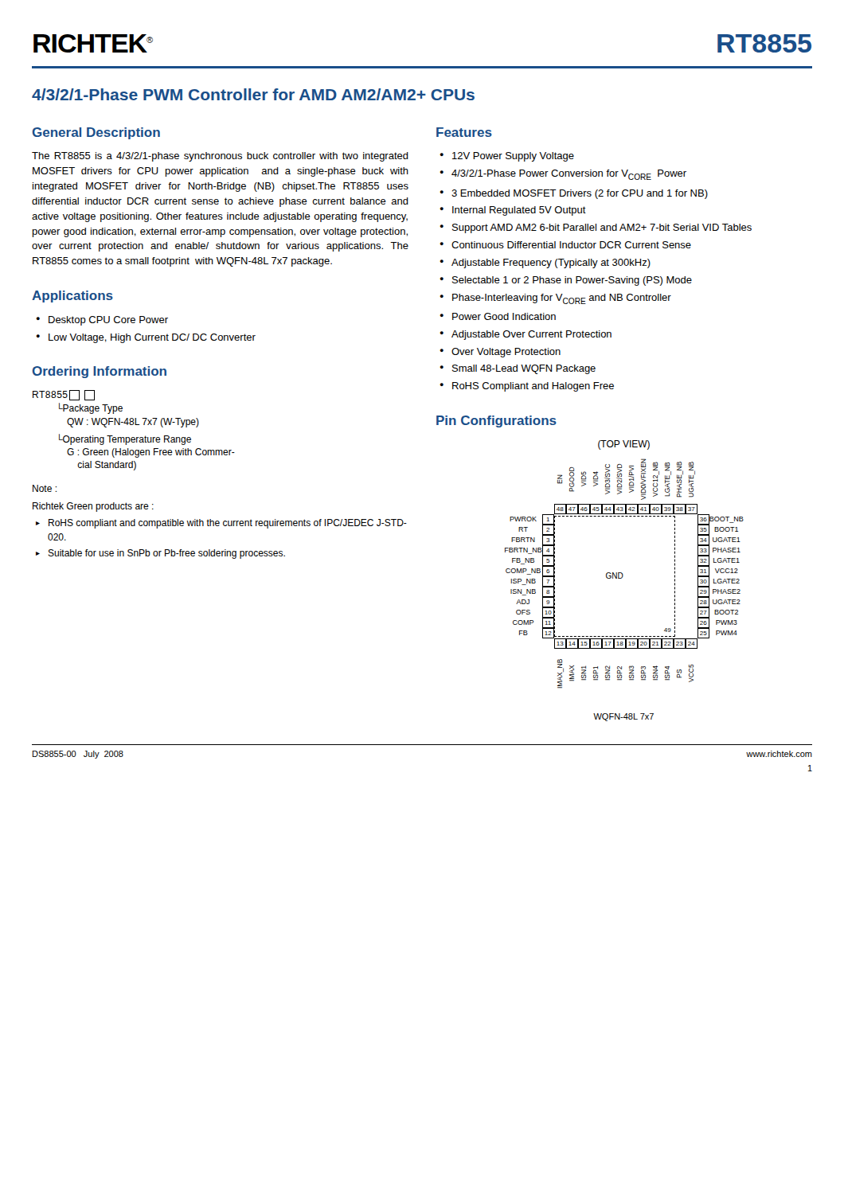RICHTEK®
RT8855
4/3/2/1-Phase PWM Controller for AMD AM2/AM2+ CPUs
General Description
The RT8855 is a 4/3/2/1-phase synchronous buck controller with two integrated MOSFET drivers for CPU power application and a single-phase buck with integrated MOSFET driver for North-Bridge (NB) chipset.The RT8855 uses differential inductor DCR current sense to achieve phase current balance and active voltage positioning. Other features include adjustable operating frequency, power good indication, external error-amp compensation, over voltage protection, over current protection and enable/ shutdown for various applications. The RT8855 comes to a small footprint with WQFN-48L 7x7 package.
Applications
Desktop CPU Core Power
Low Voltage, High Current DC/ DC Converter
Ordering Information
RT8855
└Package Type
QW : WQFN-48L 7x7 (W-Type)
└Operating Temperature Range
G : Green (Halogen Free with Commer-
cial Standard)
Note :
Richtek Green products are :
RoHS compliant and compatible with the current requirements of IPC/JEDEC J-STD-020.
Suitable for use in SnPb or Pb-free soldering processes.
Features
12V Power Supply Voltage
4/3/2/1-Phase Power Conversion for VCORE Power
3 Embedded MOSFET Drivers (2 for CPU and 1 for NB)
Internal Regulated 5V Output
Support AMD AM2 6-bit Parallel and AM2+ 7-bit Serial VID Tables
Continuous Differential Inductor DCR Current Sense
Adjustable Frequency (Typically at 300kHz)
Selectable 1 or 2 Phase in Power-Saving (PS) Mode
Phase-Interleaving for VCORE and NB Controller
Power Good Indication
Adjustable Over Current Protection
Over Voltage Protection
Small 48-Lead WQFN Package
RoHS Compliant and Halogen Free
Pin Configurations
(TOP VIEW)
| | / EN / PGOOD / VID5 / VID4 / VID3/SVC / VID2/SVD / VID1/PVI / VID0/VFIXEN / VCC12_NB / LGATE_NB / PHASE_NB / UGATE_NB / / 48 / 47 / 46 / 45 / 44 / 43 / 42 / 41 / 40 / 39 / 38 / 37 / | |
| / PWROK / 1 / / RT / 2 / / FBRTN / 3 / / FBRTN_NB / 4 / / FB_NB / 5 / / COMP_NB / 6 / / ISP_NB / 7 / / ISN_NB / 8 / / ADJ / 9 / / OFS / 10 / / COMP / 11 / / FB / 12 / | GND 49 | / 36 / BOOT_NB / / 35 / BOOT1 / / 34 / UGATE1 / / 33 / PHASE1 / / 32 / LGATE1 / / 31 / VCC12 / / 30 / LGATE2 / / 29 / PHASE2 / / 28 / UGATE2 / / 27 / BOOT2 / / 26 / PWM3 / / 25 / PWM4 / |
| | / 13 / 14 / 15 / 16 / 17 / 18 / 19 / 20 / 21 / 22 / 23 / 24 / / IMAX_NB / IMAX / ISN1 / ISP1 / ISN2 / ISP2 / ISN3 / ISP3 / ISN4 / ISP4 / PS / VCC5 / | |
WQFN-48L 7x7
DS8855-00 July 2008
www.richtek.com
1